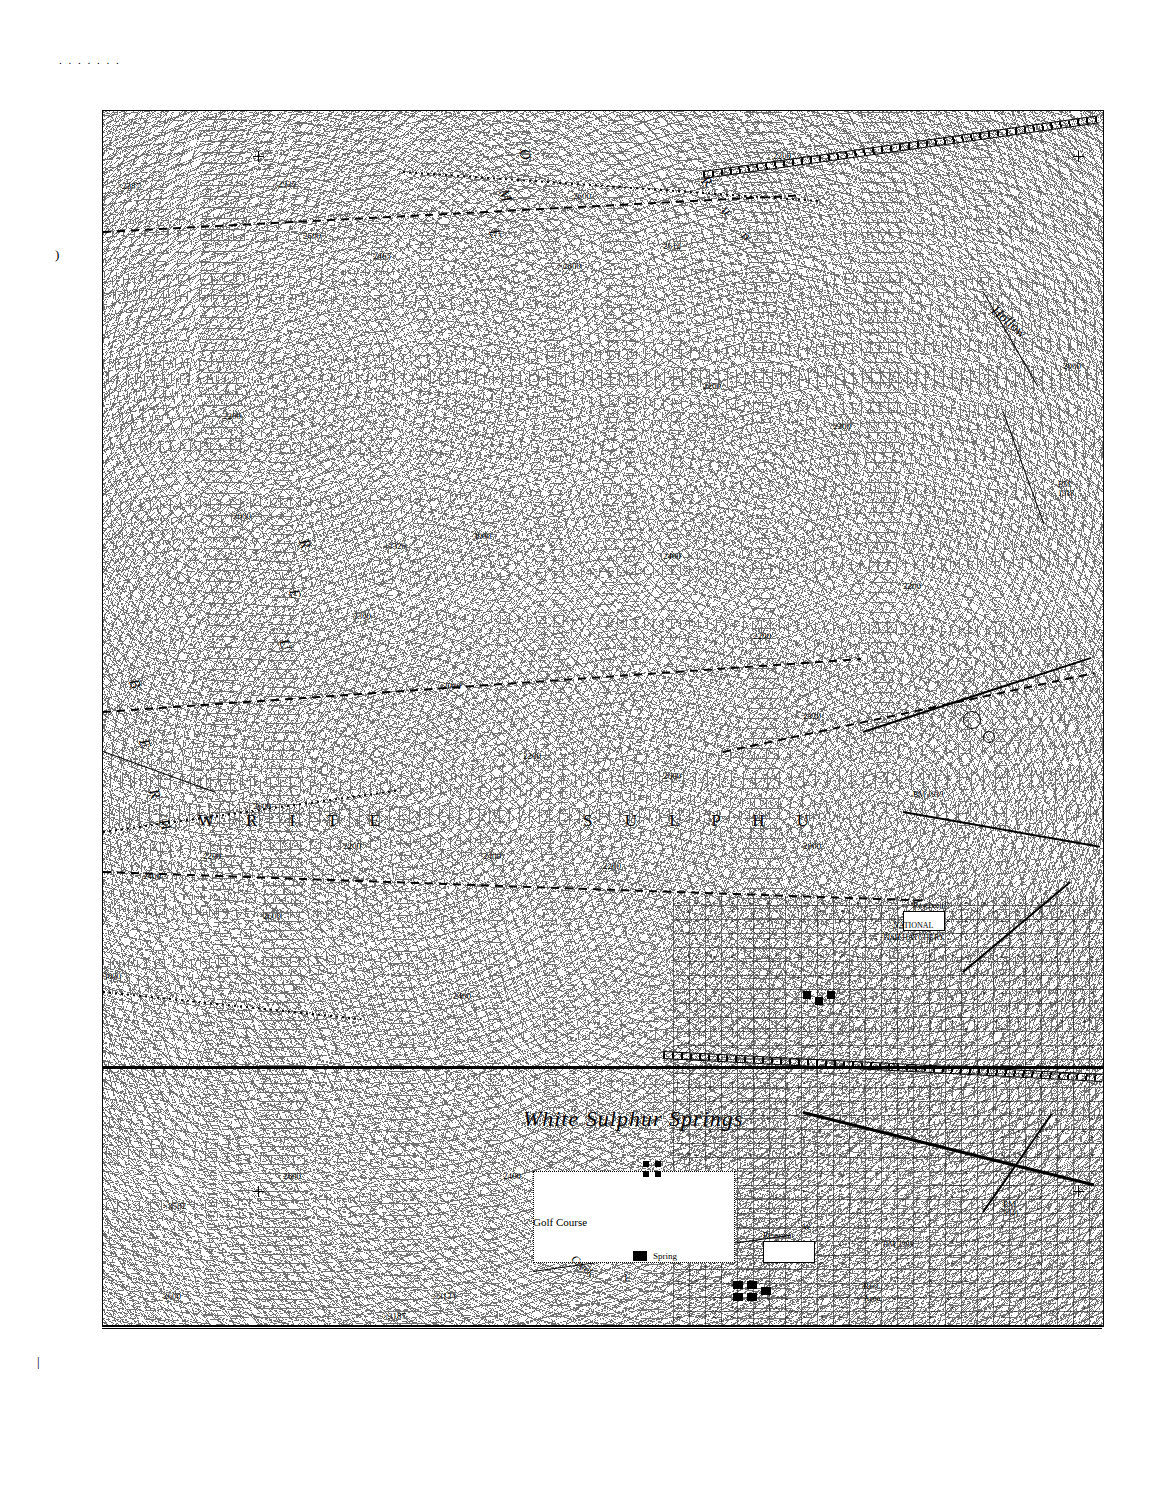. . . . . . .
)
|
2387
2925
2600
3326
3582
3134
3187
2600
2465
2600
2200
2612
2200
2200
2200
2200
2400
3000
2200
3000
3300
3000
2200
2600
2320
2600
2200
2400
2200
2000
2200
2400
3000
2600
2400
2600
2600
2400
O
M
E
R
u
n
Hollow
2000
R
E
U
B
E
R
H
W R I T E
S U L P H U
BM
1918
BM 1919
BM
3941
BM 3993
Reservoir
NATIONAL
FISH HATCHERY
White Sulphur Springs
Golf Course
Creek
Spring
1
Reservoir
W
Rest
Area